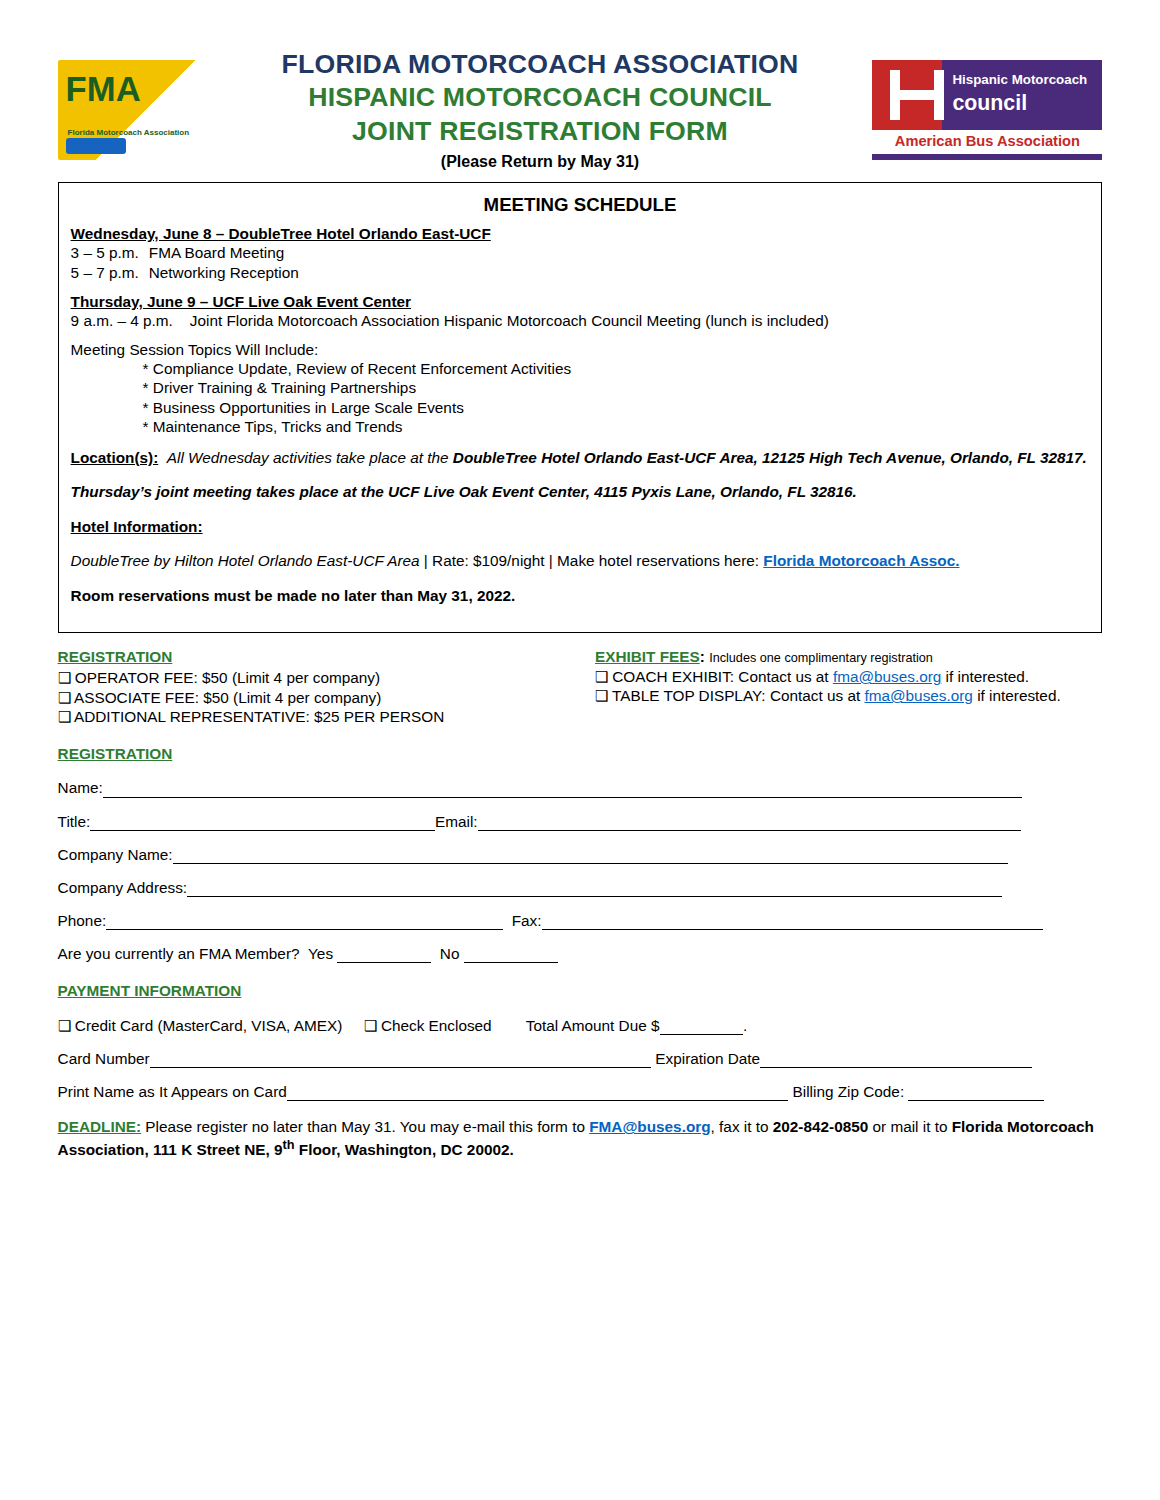FMA
Florida Motorcoach Association
FLORIDA MOTORCOACH ASSOCIATION
HISPANIC MOTORCOACH COUNCIL
JOINT REGISTRATION FORM
(Please Return by May 31)
Hispanic Motorcoach
council
American Bus Association
MEETING SCHEDULE
Wednesday, June 8 – DoubleTree Hotel Orlando East-UCF
| 3 – 5 p.m. | FMA Board Meeting |
| 5 – 7 p.m. | Networking Reception |
Thursday, June 9 – UCF Live Oak Event Center
9 a.m. – 4 p.m. Joint Florida Motorcoach Association Hispanic Motorcoach Council Meeting (lunch is included)
Meeting Session Topics Will Include:
* Compliance Update, Review of Recent Enforcement Activities
* Driver Training & Training Partnerships
* Business Opportunities in Large Scale Events
* Maintenance Tips, Tricks and Trends
Location(s): All Wednesday activities take place at the DoubleTree Hotel Orlando East-UCF Area, 12125 High Tech Avenue, Orlando, FL 32817.
Thursday’s joint meeting takes place at the UCF Live Oak Event Center, 4115 Pyxis Lane, Orlando, FL 32816.
Hotel Information:
DoubleTree by Hilton Hotel Orlando East-UCF Area | Rate: $109/night | Make hotel reservations here: Florida Motorcoach Assoc.
Room reservations must be made no later than May 31, 2022.
REGISTRATION
❑ OPERATOR FEE: $50 (Limit 4 per company)
❑ ASSOCIATE FEE: $50 (Limit 4 per company)
❑ ADDITIONAL REPRESENTATIVE: $25 PER PERSON
EXHIBIT FEES: Includes one complimentary registration
❑ COACH EXHIBIT: Contact us at fma@buses.org if interested.
❑ TABLE TOP DISPLAY: Contact us at fma@buses.org if interested.
REGISTRATION
Name:
Title: Email:
Company Name:
Company Address:
Phone: Fax:
Are you currently an FMA Member? Yes No
PAYMENT INFORMATION
❑ Credit Card (MasterCard, VISA, AMEX) ❑ Check Enclosed Total Amount Due $ .
Card Number Expiration Date
Print Name as It Appears on Card Billing Zip Code:
DEADLINE: Please register no later than May 31. You may e-mail this form to FMA@buses.org, fax it to 202-842-0850 or mail it to Florida Motorcoach Association, 111 K Street NE, 9th Floor, Washington, DC 20002.